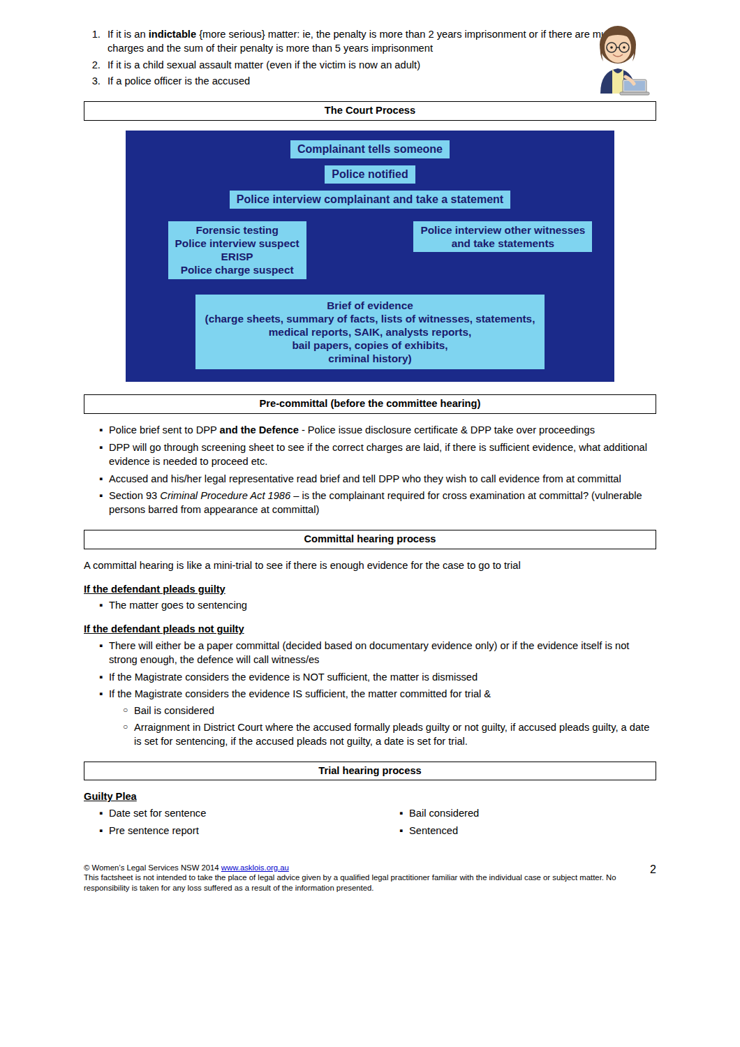If it is an indictable {more serious} matter: ie, the penalty is more than 2 years imprisonment or if there are multiple charges and the sum of their penalty is more than 5 years imprisonment
If it is a child sexual assault matter (even if the victim is now an adult)
If a police officer is the accused
The Court Process
Complainant tells someone
Police notified
Police interview complainant and take a statement
Forensic testing
Police interview suspect
ERISP
Police charge suspect
Police interview other witnesses
and take statements
Brief of evidence
(charge sheets, summary of facts, lists of witnesses, statements,
medical reports, SAIK, analysts reports,
bail papers, copies of exhibits,
criminal history)
Pre-committal (before the committee hearing)
Police brief sent to DPP and the Defence - Police issue disclosure certificate & DPP take over proceedings
DPP will go through screening sheet to see if the correct charges are laid, if there is sufficient evidence, what additional evidence is needed to proceed etc.
Accused and his/her legal representative read brief and tell DPP who they wish to call evidence from at committal
Section 93 Criminal Procedure Act 1986 – is the complainant required for cross examination at committal? (vulnerable persons barred from appearance at committal)
Committal hearing process
A committal hearing is like a mini-trial to see if there is enough evidence for the case to go to trial
If the defendant pleads guilty
The matter goes to sentencing
If the defendant pleads not guilty
There will either be a paper committal (decided based on documentary evidence only) or if the evidence itself is not strong enough, the defence will call witness/es
If the Magistrate considers the evidence is NOT sufficient, the matter is dismissed
If the Magistrate considers the evidence IS sufficient, the matter committed for trial &
Bail is considered
Arraignment in District Court where the accused formally pleads guilty or not guilty, if accused pleads guilty, a date is set for sentencing, if the accused pleads not guilty, a date is set for trial.
Trial hearing process
Guilty Plea
Date set for sentence
Pre sentence report
Bail considered
Sentenced
2 © Women’s Legal Services NSW 2014 www.asklois.org.au
This factsheet is not intended to take the place of legal advice given by a qualified legal practitioner familiar with the individual case or subject matter. No responsibility is taken for any loss suffered as a result of the information presented.